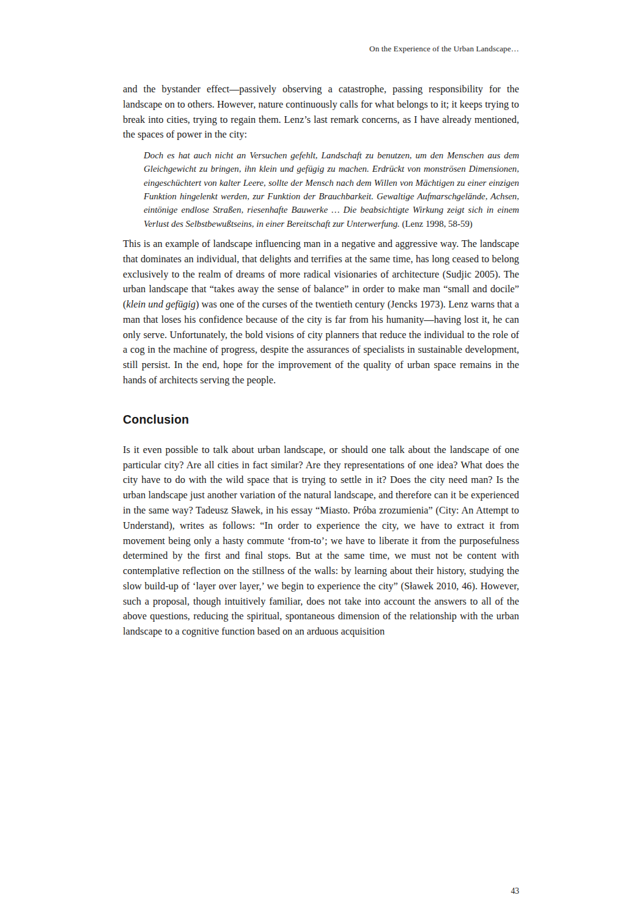On the Experience of the Urban Landscape…
and the bystander effect—passively observing a catastrophe, passing responsibility for the landscape on to others. However, nature continuously calls for what belongs to it; it keeps trying to break into cities, trying to regain them. Lenz’s last remark concerns, as I have already mentioned, the spaces of power in the city:
Doch es hat auch nicht an Versuchen gefehlt, Landschaft zu benutzen, um den Menschen aus dem Gleichgewicht zu bringen, ihn klein und gefügig zu machen. Erdrückt von monströsen Dimensionen, eingeschüchtert von kalter Leere, sollte der Mensch nach dem Willen von Mächtigen zu einer einzigen Funktion hingelenkt werden, zur Funktion der Brauchbarkeit. Gewaltige Aufmarschgelände, Achsen, eintönige endlose Straßen, riesenhafte Bauwerke … Die beabsichtigte Wirkung zeigt sich in einem Verlust des Selbstbewußtseins, in einer Bereitschaft zur Unterwerfung. (Lenz 1998, 58-59)
This is an example of landscape influencing man in a negative and aggressive way. The landscape that dominates an individual, that delights and terrifies at the same time, has long ceased to belong exclusively to the realm of dreams of more radical visionaries of architecture (Sudjic 2005). The urban landscape that “takes away the sense of balance” in order to make man “small and docile” (klein und gefügig) was one of the curses of the twentieth century (Jencks 1973). Lenz warns that a man that loses his confidence because of the city is far from his humanity—having lost it, he can only serve. Unfortunately, the bold visions of city planners that reduce the individual to the role of a cog in the machine of progress, despite the assurances of specialists in sustainable development, still persist. In the end, hope for the improvement of the quality of urban space remains in the hands of architects serving the people.
Conclusion
Is it even possible to talk about urban landscape, or should one talk about the landscape of one particular city? Are all cities in fact similar? Are they representations of one idea? What does the city have to do with the wild space that is trying to settle in it? Does the city need man? Is the urban landscape just another variation of the natural landscape, and therefore can it be experienced in the same way? Tadeusz Sławek, in his essay “Miasto. Próba zrozumienia” (City: An Attempt to Understand), writes as follows: “In order to experience the city, we have to extract it from movement being only a hasty commute ‘from-to’; we have to liberate it from the purposefulness determined by the first and final stops. But at the same time, we must not be content with contemplative reflection on the stillness of the walls: by learning about their history, studying the slow build-up of ‘layer over layer,’ we begin to experience the city” (Sławek 2010, 46). However, such a proposal, though intuitively familiar, does not take into account the answers to all of the above questions, reducing the spiritual, spontaneous dimension of the relationship with the urban landscape to a cognitive function based on an arduous acquisition
43